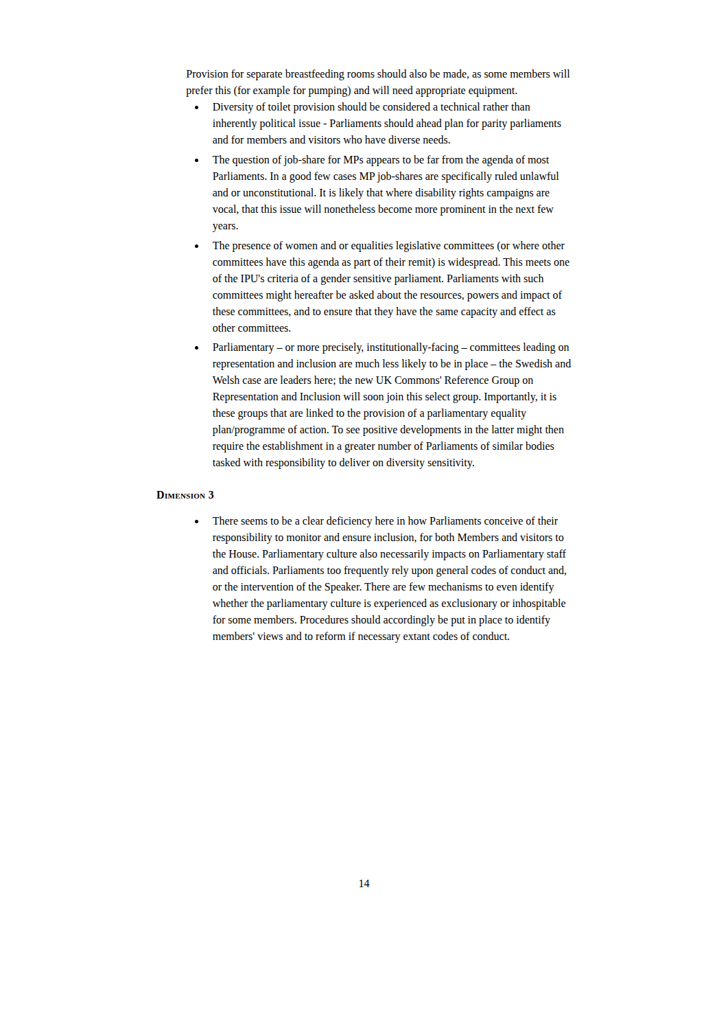Provision for separate breastfeeding rooms should also be made, as some members will prefer this (for example for pumping) and will need appropriate equipment.
Diversity of toilet provision should be considered a technical rather than inherently political issue - Parliaments should ahead plan for parity parliaments and for members and visitors who have diverse needs.
The question of job-share for MPs appears to be far from the agenda of most Parliaments. In a good few cases MP job-shares are specifically ruled unlawful and or unconstitutional. It is likely that where disability rights campaigns are vocal, that this issue will nonetheless become more prominent in the next few years.
The presence of women and or equalities legislative committees (or where other committees have this agenda as part of their remit) is widespread. This meets one of the IPU's criteria of a gender sensitive parliament. Parliaments with such committees might hereafter be asked about the resources, powers and impact of these committees, and to ensure that they have the same capacity and effect as other committees.
Parliamentary – or more precisely, institutionally-facing – committees leading on representation and inclusion are much less likely to be in place – the Swedish and Welsh case are leaders here; the new UK Commons' Reference Group on Representation and Inclusion will soon join this select group. Importantly, it is these groups that are linked to the provision of a parliamentary equality plan/programme of action. To see positive developments in the latter might then require the establishment in a greater number of Parliaments of similar bodies tasked with responsibility to deliver on diversity sensitivity.
Dimension 3
There seems to be a clear deficiency here in how Parliaments conceive of their responsibility to monitor and ensure inclusion, for both Members and visitors to the House. Parliamentary culture also necessarily impacts on Parliamentary staff and officials. Parliaments too frequently rely upon general codes of conduct and, or the intervention of the Speaker. There are few mechanisms to even identify whether the parliamentary culture is experienced as exclusionary or inhospitable for some members. Procedures should accordingly be put in place to identify members' views and to reform if necessary extant codes of conduct.
14